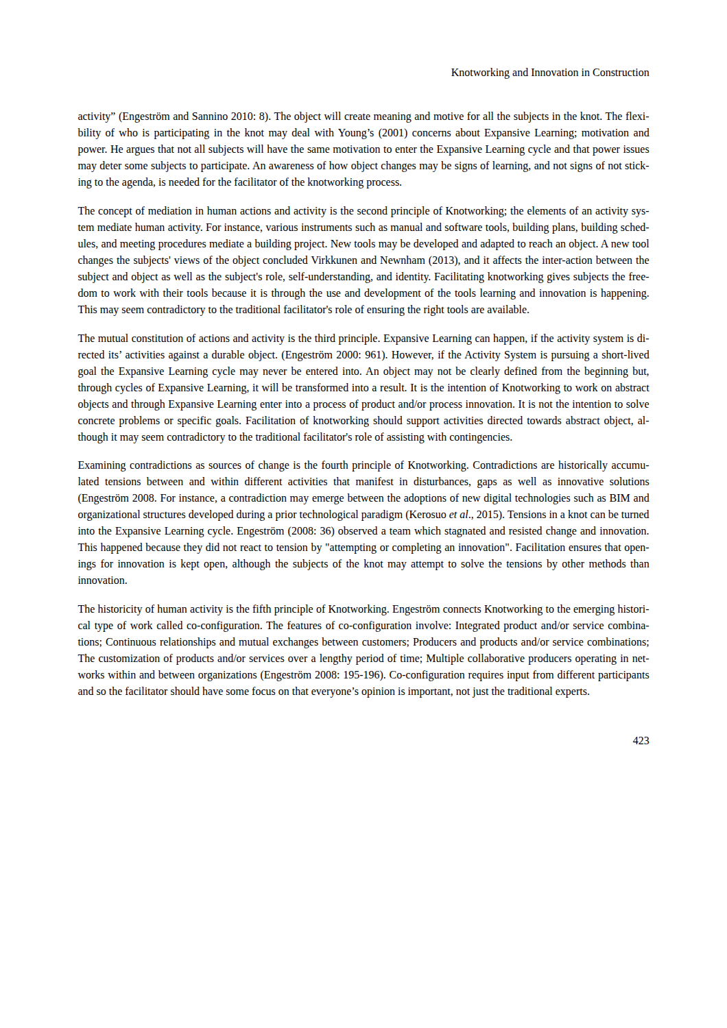Knotworking and Innovation in Construction
activity” (Engeström and Sannino 2010: 8). The object will create meaning and motive for all the subjects in the knot. The flexibility of who is participating in the knot may deal with Young’s (2001) concerns about Expansive Learning; motivation and power. He argues that not all subjects will have the same motivation to enter the Expansive Learning cycle and that power issues may deter some subjects to participate. An awareness of how object changes may be signs of learning, and not signs of not sticking to the agenda, is needed for the facilitator of the knotworking process.
The concept of mediation in human actions and activity is the second principle of Knotworking; the elements of an activity system mediate human activity. For instance, various instruments such as manual and software tools, building plans, building schedules, and meeting procedures mediate a building project. New tools may be developed and adapted to reach an object. A new tool changes the subjects' views of the object concluded Virkkunen and Newnham (2013), and it affects the inter-action between the subject and object as well as the subject's role, self-understanding, and identity. Facilitating knotworking gives subjects the freedom to work with their tools because it is through the use and development of the tools learning and innovation is happening. This may seem contradictory to the traditional facilitator's role of ensuring the right tools are available.
The mutual constitution of actions and activity is the third principle. Expansive Learning can happen, if the activity system is directed its’ activities against a durable object. (Engeström 2000: 961). However, if the Activity System is pursuing a short-lived goal the Expansive Learning cycle may never be entered into. An object may not be clearly defined from the beginning but, through cycles of Expansive Learning, it will be transformed into a result. It is the intention of Knotworking to work on abstract objects and through Expansive Learning enter into a process of product and/or process innovation. It is not the intention to solve concrete problems or specific goals. Facilitation of knotworking should support activities directed towards abstract object, although it may seem contradictory to the traditional facilitator's role of assisting with contingencies.
Examining contradictions as sources of change is the fourth principle of Knotworking. Contradictions are historically accumulated tensions between and within different activities that manifest in disturbances, gaps as well as innovative solutions (Engeström 2008. For instance, a contradiction may emerge between the adoptions of new digital technologies such as BIM and organizational structures developed during a prior technological paradigm (Kerosuo et al., 2015). Tensions in a knot can be turned into the Expansive Learning cycle. Engeström (2008: 36) observed a team which stagnated and resisted change and innovation. This happened because they did not react to tension by "attempting or completing an innovation". Facilitation ensures that openings for innovation is kept open, although the subjects of the knot may attempt to solve the tensions by other methods than innovation.
The historicity of human activity is the fifth principle of Knotworking. Engeström connects Knotworking to the emerging historical type of work called co-configuration. The features of co-configuration involve: Integrated product and/or service combinations; Continuous relationships and mutual exchanges between customers; Producers and products and/or service combinations; The customization of products and/or services over a lengthy period of time; Multiple collaborative producers operating in networks within and between organizations (Engeström 2008: 195-196). Co-configuration requires input from different participants and so the facilitator should have some focus on that everyone’s opinion is important, not just the traditional experts.
423